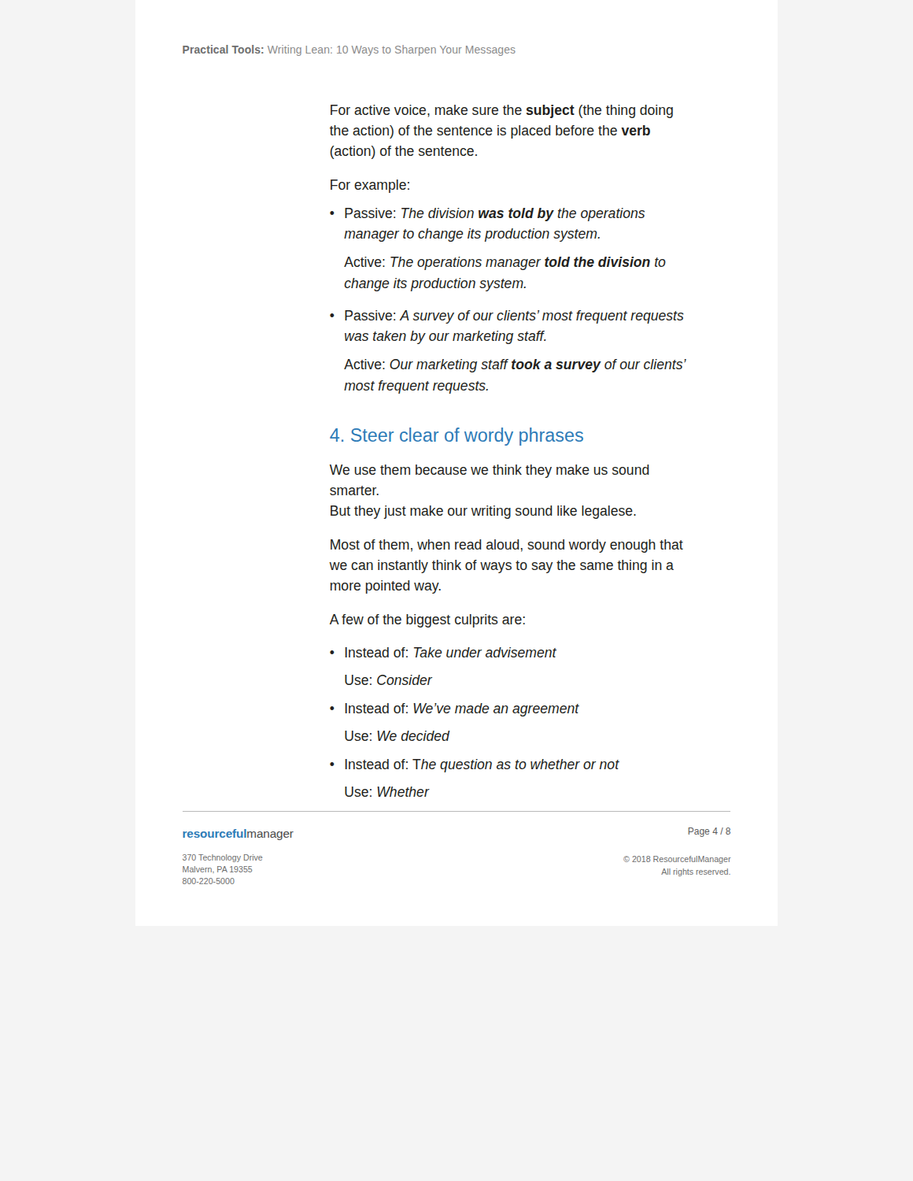Practical Tools: Writing Lean: 10 Ways to Sharpen Your Messages
For active voice, make sure the subject (the thing doing the action) of the sentence is placed before the verb (action) of the sentence.
For example:
Passive: The division was told by the operations manager to change its production system. Active: The operations manager told the division to change its production system.
Passive: A survey of our clients’ most frequent requests was taken by our marketing staff. Active: Our marketing staff took a survey of our clients’ most frequent requests.
4. Steer clear of wordy phrases
We use them because we think they make us sound smarter.
But they just make our writing sound like legalese.
Most of them, when read aloud, sound wordy enough that we can instantly think of ways to say the same thing in a more pointed way.
A few of the biggest culprits are:
Instead of: Take under advisement Use: Consider
Instead of: We’ve made an agreement Use: We decided
Instead of: The question as to whether or not Use: Whether
resourcefulmanager
370 Technology Drive
Malvern, PA 19355
800-220-5000
Page 4 / 8
© 2018 ResourcefulManager
All rights reserved.